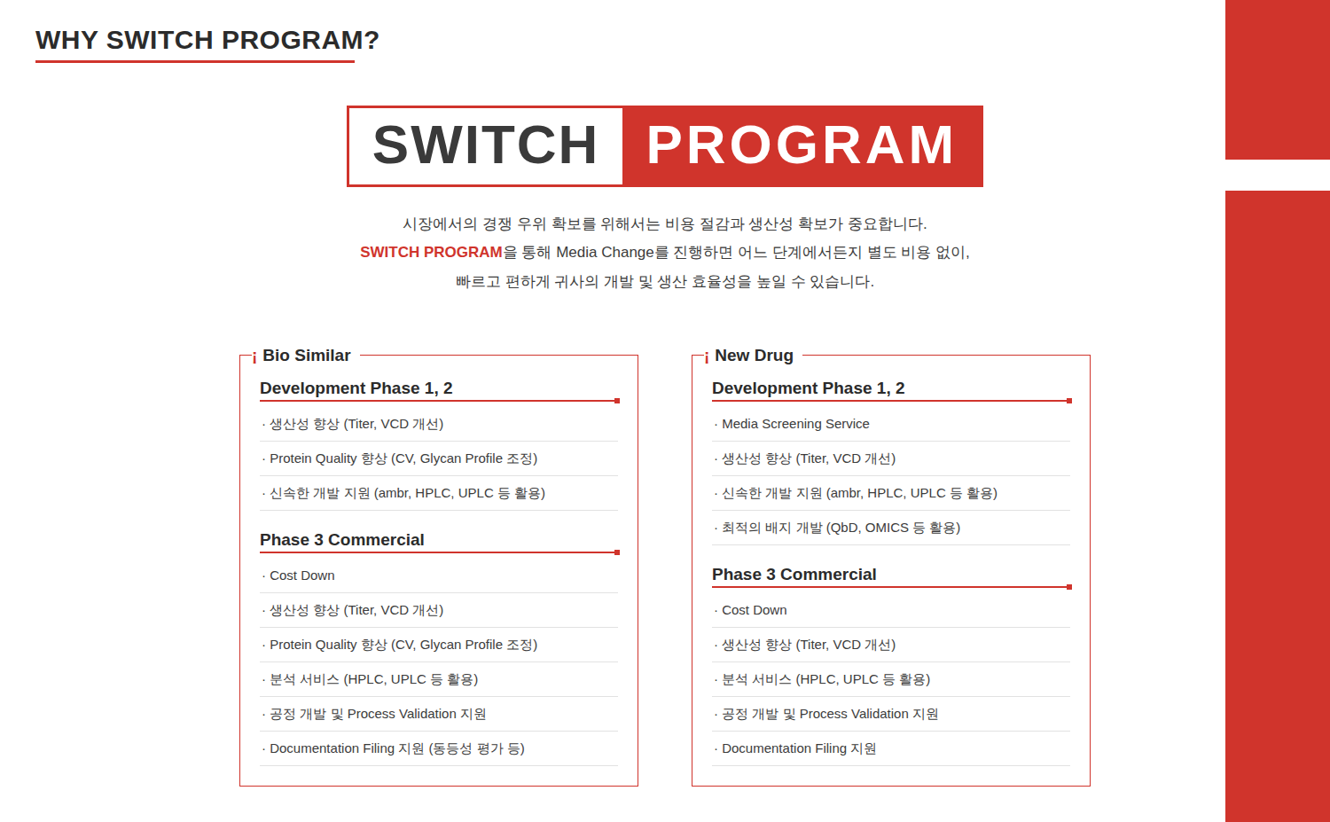WHY SWITCH PROGRAM?
SWITCH PROGRAM
시장에서의 경쟁 우위 확보를 위해서는 비용 절감과 생산성 확보가 중요합니다.
SWITCH PROGRAM을 통해 Media Change를 진행하면 어느 단계에서든지 별도 비용 없이,
빠르고 편하게 귀사의 개발 및 생산 효율성을 높일 수 있습니다.
Bio Similar
Development Phase 1, 2
생산성 향상 (Titer, VCD 개선)
Protein Quality 향상 (CV, Glycan Profile 조정)
신속한 개발 지원 (ambr, HPLC, UPLC 등 활용)
Phase 3 Commercial
Cost Down
생산성 향상 (Titer, VCD 개선)
Protein Quality 향상 (CV, Glycan Profile 조정)
분석 서비스 (HPLC, UPLC 등 활용)
공정 개발 및 Process Validation 지원
Documentation Filing 지원 (동등성 평가 등)
New Drug
Development Phase 1, 2
Media Screening Service
생산성 향상 (Titer, VCD 개선)
신속한 개발 지원 (ambr, HPLC, UPLC 등 활용)
최적의 배지 개발 (QbD, OMICS 등 활용)
Phase 3 Commercial
Cost Down
생산성 향상 (Titer, VCD 개선)
분석 서비스 (HPLC, UPLC 등 활용)
공정 개발 및 Process Validation 지원
Documentation Filing 지원